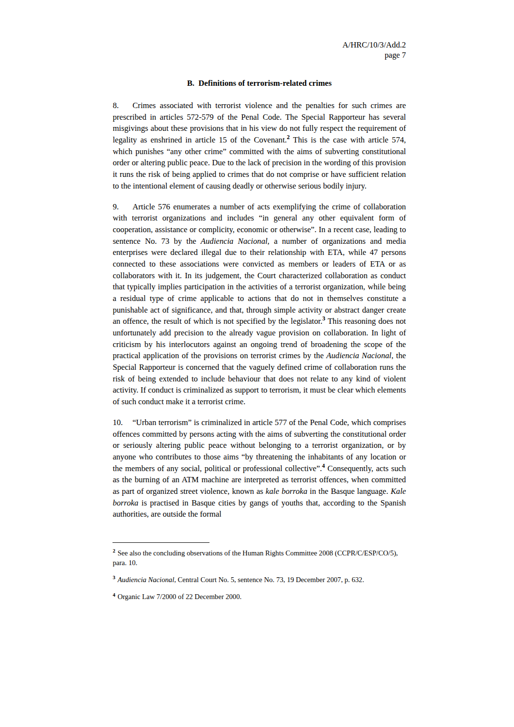A/HRC/10/3/Add.2 page 7
B. Definitions of terrorism-related crimes
8. Crimes associated with terrorist violence and the penalties for such crimes are prescribed in articles 572-579 of the Penal Code. The Special Rapporteur has several misgivings about these provisions that in his view do not fully respect the requirement of legality as enshrined in article 15 of the Covenant.2 This is the case with article 574, which punishes “any other crime” committed with the aims of subverting constitutional order or altering public peace. Due to the lack of precision in the wording of this provision it runs the risk of being applied to crimes that do not comprise or have sufficient relation to the intentional element of causing deadly or otherwise serious bodily injury.
9. Article 576 enumerates a number of acts exemplifying the crime of collaboration with terrorist organizations and includes “in general any other equivalent form of cooperation, assistance or complicity, economic or otherwise”. In a recent case, leading to sentence No. 73 by the Audiencia Nacional, a number of organizations and media enterprises were declared illegal due to their relationship with ETA, while 47 persons connected to these associations were convicted as members or leaders of ETA or as collaborators with it. In its judgement, the Court characterized collaboration as conduct that typically implies participation in the activities of a terrorist organization, while being a residual type of crime applicable to actions that do not in themselves constitute a punishable act of significance, and that, through simple activity or abstract danger create an offence, the result of which is not specified by the legislator.3 This reasoning does not unfortunately add precision to the already vague provision on collaboration. In light of criticism by his interlocutors against an ongoing trend of broadening the scope of the practical application of the provisions on terrorist crimes by the Audiencia Nacional, the Special Rapporteur is concerned that the vaguely defined crime of collaboration runs the risk of being extended to include behaviour that does not relate to any kind of violent activity. If conduct is criminalized as support to terrorism, it must be clear which elements of such conduct make it a terrorist crime.
10.“Urban terrorism” is criminalized in article 577 of the Penal Code, which comprises offences committed by persons acting with the aims of subverting the constitutional order or seriously altering public peace without belonging to a terrorist organization, or by anyone who contributes to those aims “by threatening the inhabitants of any location or the members of any social, political or professional collective”.4 Consequently, acts such as the burning of an ATM machine are interpreted as terrorist offences, when committed as part of organized street violence, known as kale borroka in the Basque language. Kale borroka is practised in Basque cities by gangs of youths that, according to the Spanish authorities, are outside the formal
2 See also the concluding observations of the Human Rights Committee 2008 (CCPR/C/ESP/CO/5), para. 10.
3 Audiencia Nacional, Central Court No. 5, sentence No. 73, 19 December 2007, p. 632.
4 Organic Law 7/2000 of 22 December 2000.